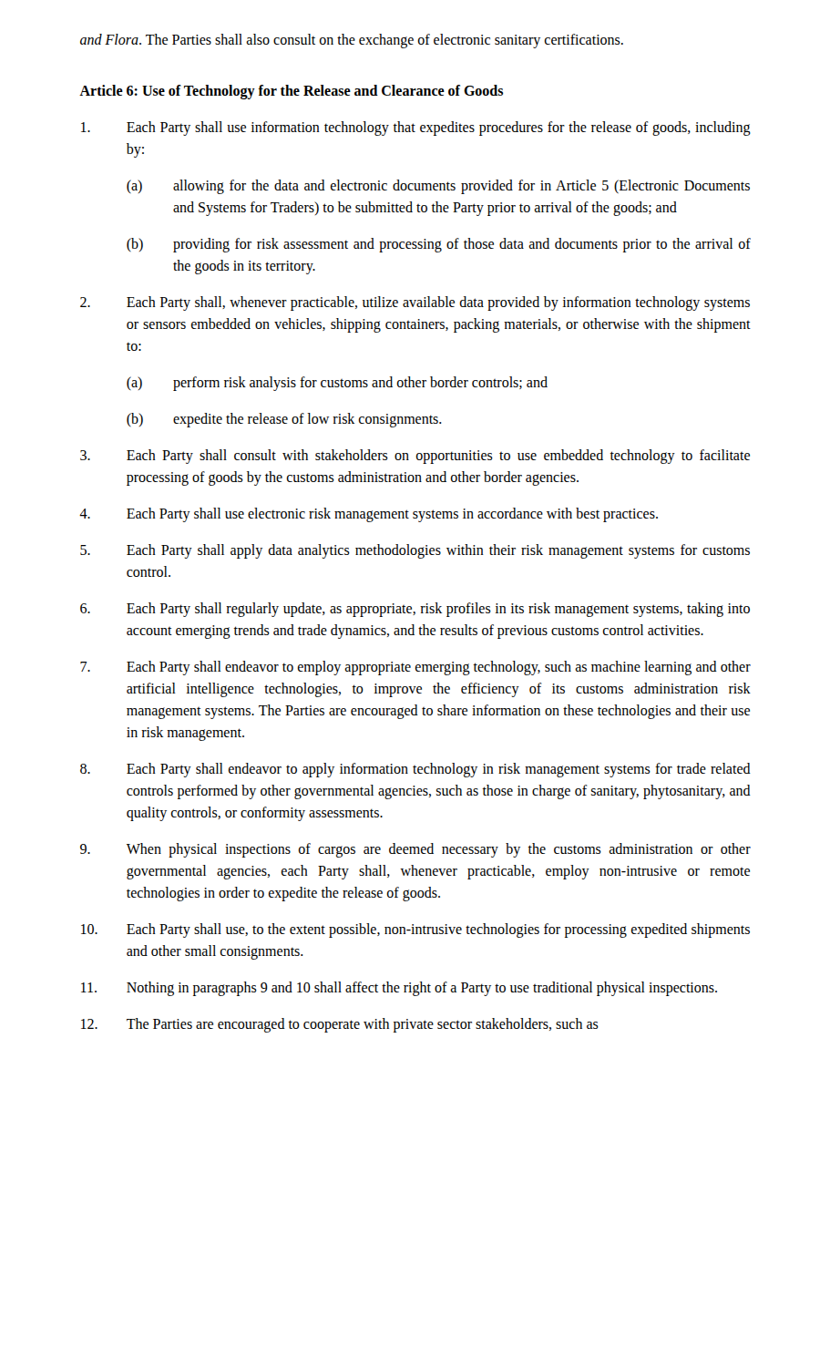and Flora. The Parties shall also consult on the exchange of electronic sanitary certifications.
Article 6: Use of Technology for the Release and Clearance of Goods
1.
Each Party shall use information technology that expedites procedures for the release of goods, including by:
(a)
allowing for the data and electronic documents provided for in Article 5 (Electronic Documents and Systems for Traders) to be submitted to the Party prior to arrival of the goods; and
(b)
providing for risk assessment and processing of those data and documents prior to the arrival of the goods in its territory.
2.
Each Party shall, whenever practicable, utilize available data provided by information technology systems or sensors embedded on vehicles, shipping containers, packing materials, or otherwise with the shipment to:
(a)
perform risk analysis for customs and other border controls; and
(b)
expedite the release of low risk consignments.
3.
Each Party shall consult with stakeholders on opportunities to use embedded technology to facilitate processing of goods by the customs administration and other border agencies.
4.
Each Party shall use electronic risk management systems in accordance with best practices.
5.
Each Party shall apply data analytics methodologies within their risk management systems for customs control.
6.
Each Party shall regularly update, as appropriate, risk profiles in its risk management systems, taking into account emerging trends and trade dynamics, and the results of previous customs control activities.
7.
Each Party shall endeavor to employ appropriate emerging technology, such as machine learning and other artificial intelligence technologies, to improve the efficiency of its customs administration risk management systems. The Parties are encouraged to share information on these technologies and their use in risk management.
8.
Each Party shall endeavor to apply information technology in risk management systems for trade related controls performed by other governmental agencies, such as those in charge of sanitary, phytosanitary, and quality controls, or conformity assessments.
9.
When physical inspections of cargos are deemed necessary by the customs administration or other governmental agencies, each Party shall, whenever practicable, employ non-intrusive or remote technologies in order to expedite the release of goods.
10.
Each Party shall use, to the extent possible, non-intrusive technologies for processing expedited shipments and other small consignments.
11.
Nothing in paragraphs 9 and 10 shall affect the right of a Party to use traditional physical inspections.
12.
The Parties are encouraged to cooperate with private sector stakeholders, such as